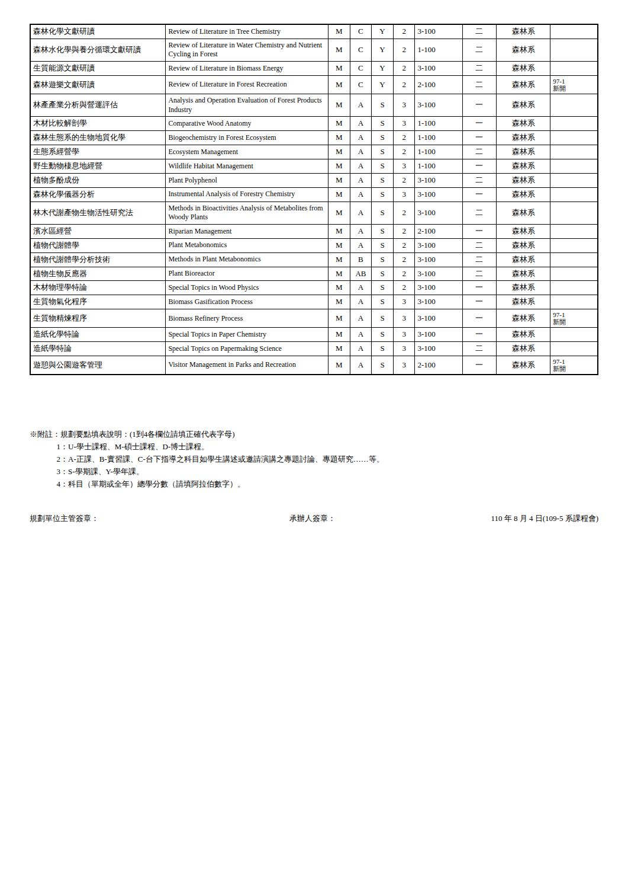| 森林化學文獻研讀 | Review of Literature in Tree Chemistry | M | C | Y | 2 | 3-100 | 二 | 森林系 | |
| 森林水化學與養分循環文獻研讀 | Review of Literature in Water Chemistry and Nutrient Cycling in Forest | M | C | Y | 2 | 1-100 | 二 | 森林系 | |
| 生質能源文獻研讀 | Review of Literature in Biomass Energy | M | C | Y | 2 | 3-100 | 二 | 森林系 | |
| 森林遊樂文獻研讀 | Review of Literature in Forest Recreation | M | C | Y | 2 | 2-100 | 二 | 森林系 | 97-1 新開 |
| 林產產業分析與營運評估 | Analysis and Operation Evaluation of Forest Products Industry | M | A | S | 3 | 3-100 | 一 | 森林系 | |
| 木材比較解剖學 | Comparative Wood Anatomy | M | A | S | 3 | 1-100 | 一 | 森林系 | |
| 森林生態系的生物地質化學 | Biogeochemistry in Forest Ecosystem | M | A | S | 2 | 1-100 | 一 | 森林系 | |
| 生態系經營學 | Ecosystem Management | M | A | S | 2 | 1-100 | 二 | 森林系 | |
| 野生動物棲息地經營 | Wildlife Habitat Management | M | A | S | 3 | 1-100 | 一 | 森林系 | |
| 植物多酚成份 | Plant Polyphenol | M | A | S | 2 | 3-100 | 二 | 森林系 | |
| 森林化學儀器分析 | Instrumental Analysis of Forestry Chemistry | M | A | S | 3 | 3-100 | 一 | 森林系 | |
| 林木代謝產物生物活性研究法 | Methods in Bioactivities Analysis of Metabolites from Woody Plants | M | A | S | 2 | 3-100 | 二 | 森林系 | |
| 濱水區經營 | Riparian Management | M | A | S | 2 | 2-100 | 一 | 森林系 | |
| 植物代謝體學 | Plant Metabonomics | M | A | S | 2 | 3-100 | 二 | 森林系 | |
| 植物代謝體學分析技術 | Methods in Plant Metabonomics | M | B | S | 2 | 3-100 | 二 | 森林系 | |
| 植物生物反應器 | Plant Bioreactor | M | AB | S | 2 | 3-100 | 二 | 森林系 | |
| 木材物理學特論 | Special Topics in Wood Physics | M | A | S | 2 | 3-100 | 一 | 森林系 | |
| 生質物氣化程序 | Biomass Gasification Process | M | A | S | 3 | 3-100 | 一 | 森林系 | |
| 生質物精煉程序 | Biomass Refinery Process | M | A | S | 3 | 3-100 | 一 | 森林系 | 97-1 新開 |
| 造紙化學特論 | Special Topics in Paper Chemistry | M | A | S | 3 | 3-100 | 一 | 森林系 | |
| 造紙學特論 | Special Topics on Papermaking Science | M | A | S | 3 | 3-100 | 二 | 森林系 | |
| 遊憩與公園遊客管理 | Visitor Management in Parks and Recreation | M | A | S | 3 | 2-100 | 一 | 森林系 | 97-1 新開 |
※附註：規劃要點填表說明：(1到4各欄位請填正確代表字母)
1：U-學士課程、M-碩士課程、D-博士課程。
2：A-正課、B-實習課、C-台下指導之科目如學生講述或邀請演講之專題討論、專題研究……等。
3：S-學期課、Y-學年課。
4：科目（單期或全年）總學分數（請填阿拉伯數字）。
規劃單位主管簽章： 承辦人簽章： 110 年 8 月 4 日(109-5 系課程會)